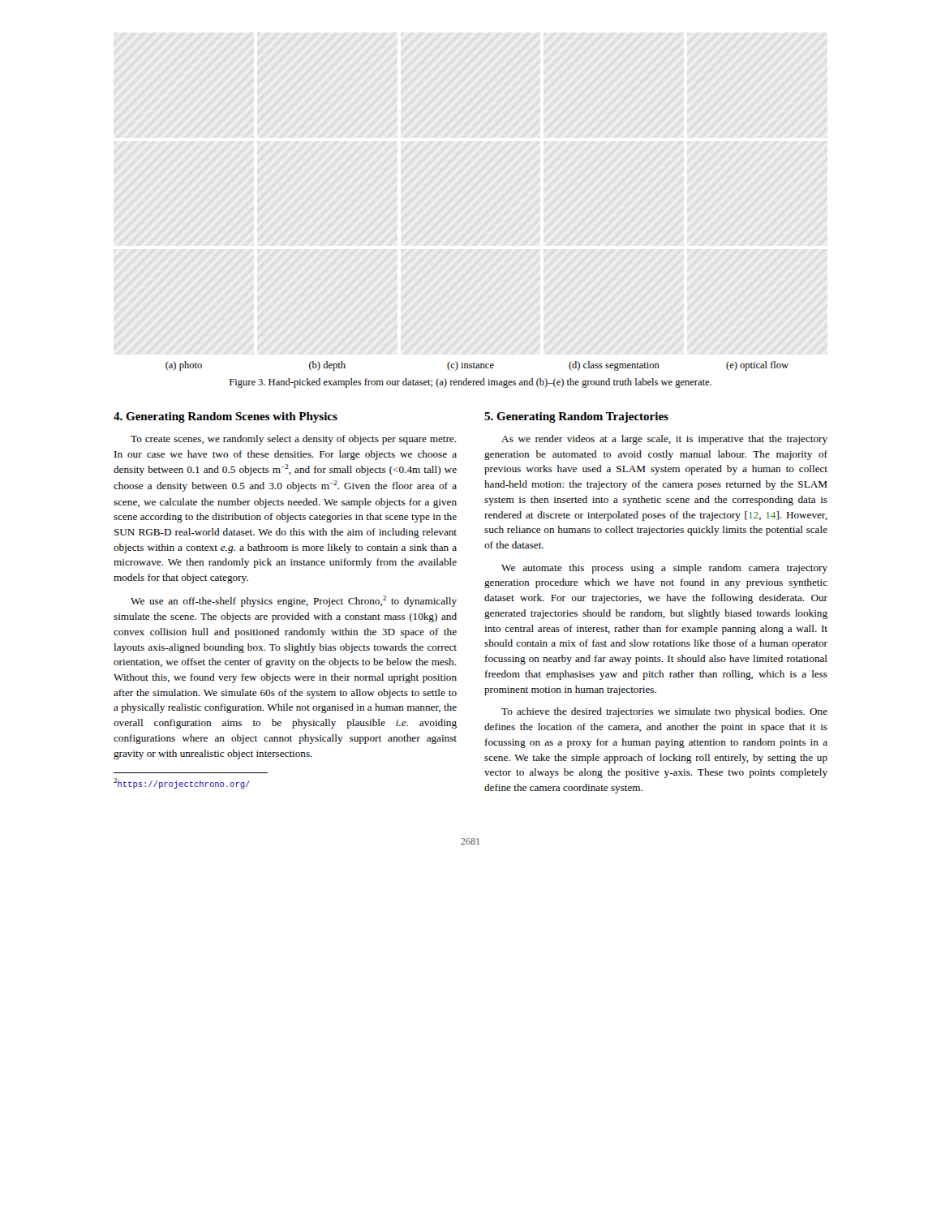(a) photo
(b) depth
(c) instance
(d) class segmentation
(e) optical flow
Figure 3. Hand-picked examples from our dataset; (a) rendered images and (b)–(e) the ground truth labels we generate.
4. Generating Random Scenes with Physics
To create scenes, we randomly select a density of objects per square metre. In our case we have two of these densities. For large objects we choose a density between 0.1 and 0.5 objects m−2, and for small objects (<0.4m tall) we choose a density between 0.5 and 3.0 objects m−2. Given the floor area of a scene, we calculate the number objects needed. We sample objects for a given scene according to the distribution of objects categories in that scene type in the SUN RGB-D real-world dataset. We do this with the aim of including relevant objects within a context e.g. a bathroom is more likely to contain a sink than a microwave. We then randomly pick an instance uniformly from the available models for that object category.
We use an off-the-shelf physics engine, Project Chrono,2 to dynamically simulate the scene. The objects are provided with a constant mass (10kg) and convex collision hull and positioned randomly within the 3D space of the layouts axis-aligned bounding box. To slightly bias objects towards the correct orientation, we offset the center of gravity on the objects to be below the mesh. Without this, we found very few objects were in their normal upright position after the simulation. We simulate 60s of the system to allow objects to settle to a physically realistic configuration. While not organised in a human manner, the overall configuration aims to be physically plausible i.e. avoiding configurations where an object cannot physically support another against gravity or with unrealistic object intersections.
2https://projectchrono.org/
5. Generating Random Trajectories
As we render videos at a large scale, it is imperative that the trajectory generation be automated to avoid costly manual labour. The majority of previous works have used a SLAM system operated by a human to collect hand-held motion: the trajectory of the camera poses returned by the SLAM system is then inserted into a synthetic scene and the corresponding data is rendered at discrete or interpolated poses of the trajectory [12, 14]. However, such reliance on humans to collect trajectories quickly limits the potential scale of the dataset.
We automate this process using a simple random camera trajectory generation procedure which we have not found in any previous synthetic dataset work. For our trajectories, we have the following desiderata. Our generated trajectories should be random, but slightly biased towards looking into central areas of interest, rather than for example panning along a wall. It should contain a mix of fast and slow rotations like those of a human operator focussing on nearby and far away points. It should also have limited rotational freedom that emphasises yaw and pitch rather than rolling, which is a less prominent motion in human trajectories.
To achieve the desired trajectories we simulate two physical bodies. One defines the location of the camera, and another the point in space that it is focussing on as a proxy for a human paying attention to random points in a scene. We take the simple approach of locking roll entirely, by setting the up vector to always be along the positive y-axis. These two points completely define the camera coordinate system.
2681